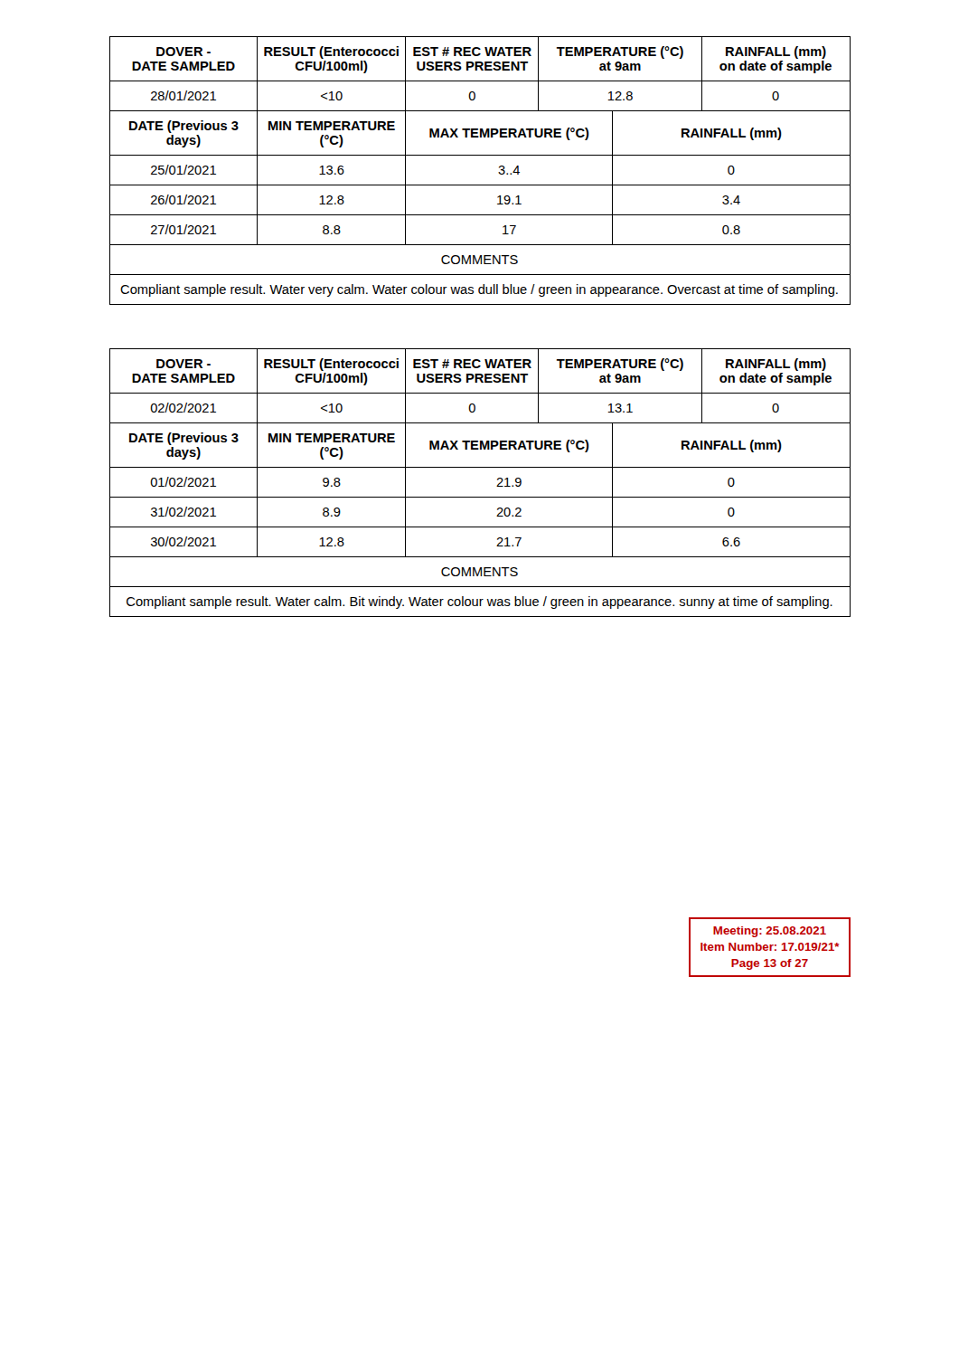| DOVER - DATE SAMPLED | RESULT (Enterococci CFU/100ml) | EST # REC WATER USERS PRESENT | TEMPERATURE (°C) at 9am | RAINFALL (mm) on date of sample |
| --- | --- | --- | --- | --- |
| 28/01/2021 | <10 | 0 | 12.8 | 0 |
| DATE (Previous 3 days) | MIN TEMPERATURE (°C) | MAX TEMPERATURE (°C) | RAINFALL (mm) |
| 25/01/2021 | 13.6 | 3..4 | 0 |
| 26/01/2021 | 12.8 | 19.1 | 3.4 |
| 27/01/2021 | 8.8 | 17 | 0.8 |
| COMMENTS |
| Compliant sample result. Water very calm. Water colour was dull blue / green in appearance. Overcast at time of sampling. |
| DOVER - DATE SAMPLED | RESULT (Enterococci CFU/100ml) | EST # REC WATER USERS PRESENT | TEMPERATURE (°C) at 9am | RAINFALL (mm) on date of sample |
| --- | --- | --- | --- | --- |
| 02/02/2021 | <10 | 0 | 13.1 | 0 |
| DATE (Previous 3 days) | MIN TEMPERATURE (°C) | MAX TEMPERATURE (°C) | RAINFALL (mm) |
| 01/02/2021 | 9.8 | 21.9 | 0 |
| 31/02/2021 | 8.9 | 20.2 | 0 |
| 30/02/2021 | 12.8 | 21.7 | 6.6 |
| COMMENTS |
| Compliant sample result. Water calm. Bit windy. Water colour was blue / green in appearance. sunny at time of sampling. |
Meeting: 25.08.2021
Item Number: 17.019/21*
Page 13 of 27